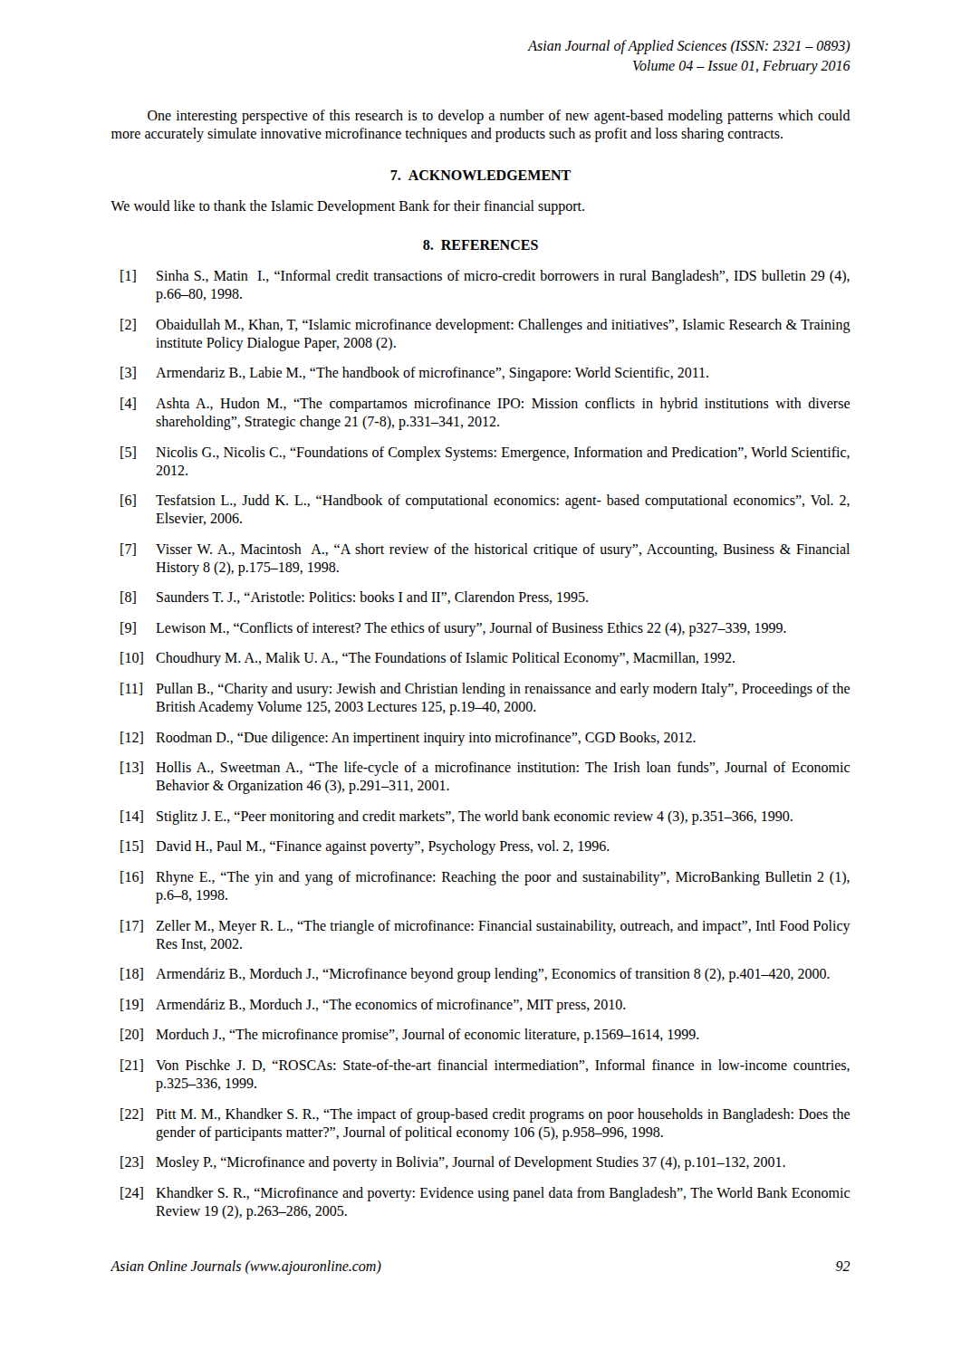Asian Journal of Applied Sciences (ISSN: 2321 – 0893) Volume 04 – Issue 01, February 2016
One interesting perspective of this research is to develop a number of new agent-based modeling patterns which could more accurately simulate innovative microfinance techniques and products such as profit and loss sharing contracts.
7. ACKNOWLEDGEMENT
We would like to thank the Islamic Development Bank for their financial support.
8. REFERENCES
Sinha S., Matin I., “Informal credit transactions of micro-credit borrowers in rural Bangladesh”, IDS bulletin 29 (4), p.66–80, 1998.
Obaidullah M., Khan, T, “Islamic microfinance development: Challenges and initiatives”, Islamic Research & Training institute Policy Dialogue Paper, 2008 (2).
Armendariz B., Labie M., “The handbook of microfinance”, Singapore: World Scientific, 2011.
Ashta A., Hudon M., “The compartamos microfinance IPO: Mission conflicts in hybrid institutions with diverse shareholding”, Strategic change 21 (7-8), p.331–341, 2012.
Nicolis G., Nicolis C., “Foundations of Complex Systems: Emergence, Information and Predication”, World Scientific, 2012.
Tesfatsion L., Judd K. L., “Handbook of computational economics: agent- based computational economics”, Vol. 2, Elsevier, 2006.
Visser W. A., Macintosh A., “A short review of the historical critique of usury”, Accounting, Business & Financial History 8 (2), p.175–189, 1998.
Saunders T. J., “Aristotle: Politics: books I and II”, Clarendon Press, 1995.
Lewison M., “Conflicts of interest? The ethics of usury”, Journal of Business Ethics 22 (4), p327–339, 1999.
Choudhury M. A., Malik U. A., “The Foundations of Islamic Political Economy”, Macmillan, 1992.
Pullan B., “Charity and usury: Jewish and Christian lending in renaissance and early modern Italy”, Proceedings of the British Academy Volume 125, 2003 Lectures 125, p.19–40, 2000.
Roodman D., “Due diligence: An impertinent inquiry into microfinance”, CGD Books, 2012.
Hollis A., Sweetman A., “The life-cycle of a microfinance institution: The Irish loan funds”, Journal of Economic Behavior & Organization 46 (3), p.291–311, 2001.
Stiglitz J. E., “Peer monitoring and credit markets”, The world bank economic review 4 (3), p.351–366, 1990.
David H., Paul M., “Finance against poverty”, Psychology Press, vol. 2, 1996.
Rhyne E., “The yin and yang of microfinance: Reaching the poor and sustainability”, MicroBanking Bulletin 2 (1), p.6–8, 1998.
Zeller M., Meyer R. L., “The triangle of microfinance: Financial sustainability, outreach, and impact”, Intl Food Policy Res Inst, 2002.
Armendáriz B., Morduch J., “Microfinance beyond group lending”, Economics of transition 8 (2), p.401–420, 2000.
Armendáriz B., Morduch J., “The economics of microfinance”, MIT press, 2010.
Morduch J., “The microfinance promise”, Journal of economic literature, p.1569–1614, 1999.
Von Pischke J. D, “ROSCAs: State-of-the-art financial intermediation”, Informal finance in low-income countries, p.325–336, 1999.
Pitt M. M., Khandker S. R., “The impact of group-based credit programs on poor households in Bangladesh: Does the gender of participants matter?”, Journal of political economy 106 (5), p.958–996, 1998.
Mosley P., “Microfinance and poverty in Bolivia”, Journal of Development Studies 37 (4), p.101–132, 2001.
Khandker S. R., “Microfinance and poverty: Evidence using panel data from Bangladesh”, The World Bank Economic Review 19 (2), p.263–286, 2005.
Asian Online Journals (www.ajouronline.com) 92